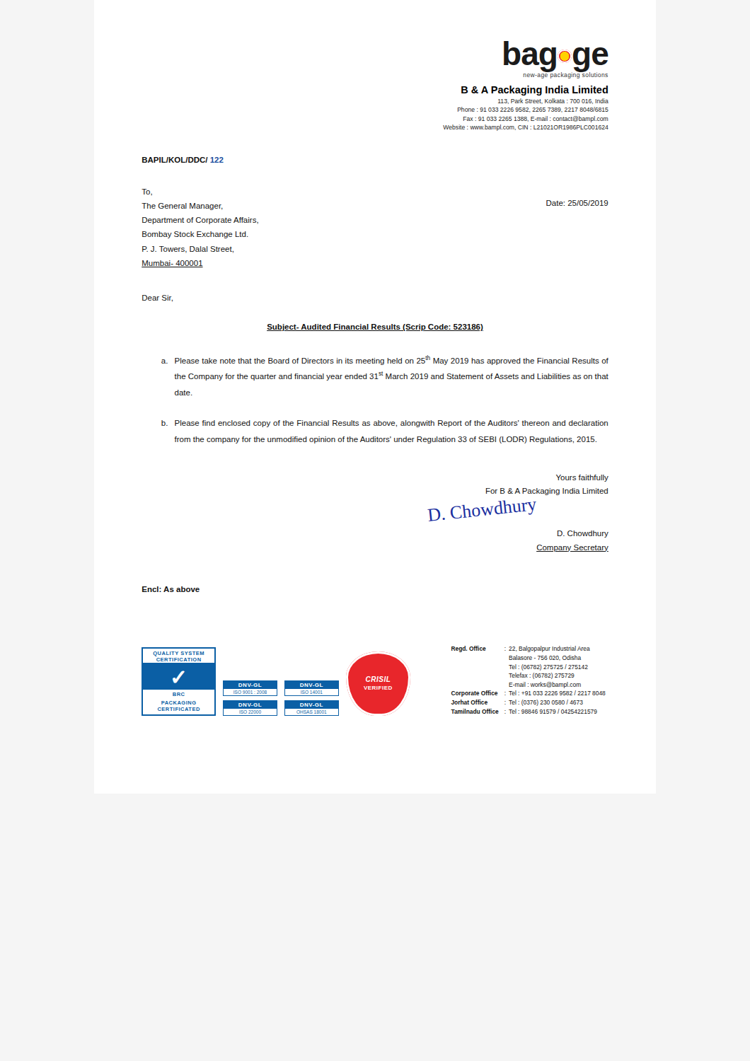bag ge
new-age packaging solutions
B & A Packaging India Limited
113, Park Street, Kolkata : 700 016, India
Phone : 91 033 2226 9582, 2265 7389, 2217 8048/6815
Fax : 91 033 2265 1388, E-mail : contact@bampl.com
Website : www.bampl.com, CIN : L21021OR1986PLC001624
BAPIL/KOL/DDC/ 122
To,
The General Manager,
Department of Corporate Affairs,
Bombay Stock Exchange Ltd.
P. J. Towers, Dalal Street,
Mumbai- 400001
Date: 25/05/2019
Dear Sir,
Subject- Audited Financial Results (Scrip Code: 523186)
Please take note that the Board of Directors in its meeting held on 25th May 2019 has approved the Financial Results of the Company for the quarter and financial year ended 31st March 2019 and Statement of Assets and Liabilities as on that date.
Please find enclosed copy of the Financial Results as above, alongwith Report of the Auditors' thereon and declaration from the company for the unmodified opinion of the Auditors' under Regulation 33 of SEBI (LODR) Regulations, 2015.
Yours faithfully
For B & A Packaging India Limited
D. Chowdhury
D. Chowdhury
Company Secretary
Encl: As above
QUALITY SYSTEM CERTIFICATION
✓
BRC
PACKAGING
CERTIFICATED
DNV-GL
ISO 9001 : 2008
DNV-GL
ISO 22000
DNV-GL
ISO 14001
DNV-GL
OHSAS 18001
CRISIL
VERIFIED
| Regd. Office | : | 22, Balgopalpur Industrial Area Balasore - 756 020, Odisha Tel : (06782) 275725 / 275142 Telefax : (06782) 275729 E-mail : works@bampl.com |
| Corporate Office | : | Tel : +91 033 2226 9582 / 2217 8048 |
| Jorhat Office | : | Tel : (0376) 230 0580 / 4673 |
| Tamilnadu Office | : | Tel : 98846 91579 / 04254221579 |